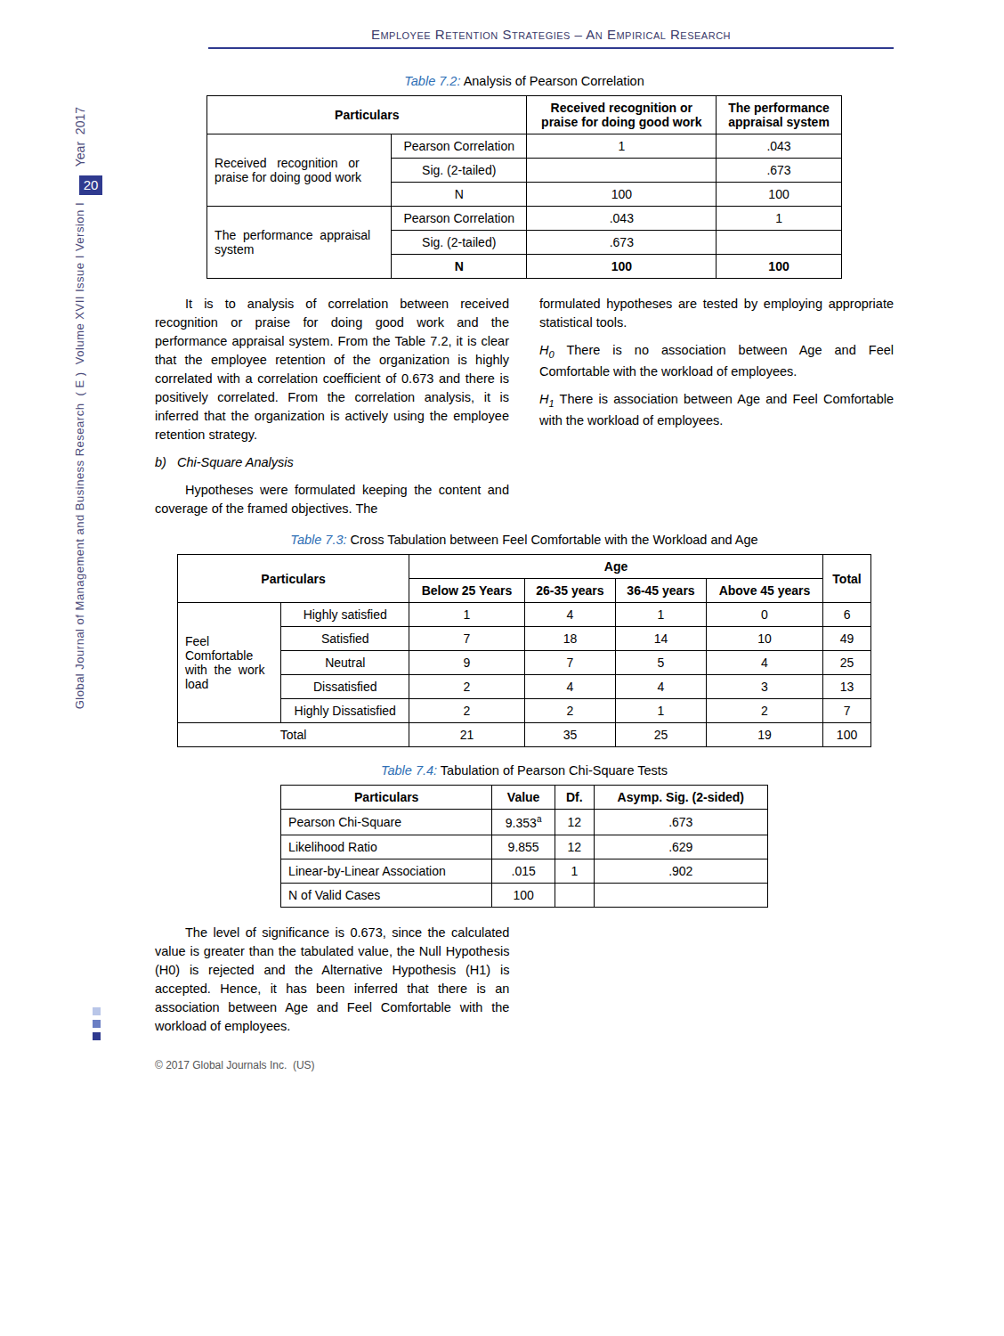Employee Retention Strategies – An Empirical Research
Year 2017
20
Global Journal of Management and Business Research ( E ) Volume XVII Issue I Version I
Table 7.2: Analysis of Pearson Correlation
| Particulars | Received recognition or praise for doing good work | The performance appraisal system |
| --- | --- | --- |
| Received recognition or praise for doing good work | Pearson Correlation | 1 | .043 |
| Sig. (2-tailed) | | .673 |
| N | 100 | 100 |
| The performance appraisal system | Pearson Correlation | .043 | 1 |
| Sig. (2-tailed) | .673 | |
| N | 100 | 100 |
It is to analysis of correlation between received recognition or praise for doing good work and the performance appraisal system. From the Table 7.2, it is clear that the employee retention of the organization is highly correlated with a correlation coefficient of 0.673 and there is positively correlated. From the correlation analysis, it is inferred that the organization is actively using the employee retention strategy.
b) Chi-Square Analysis
Hypotheses were formulated keeping the content and coverage of the framed objectives. The
formulated hypotheses are tested by employing appropriate statistical tools.
H0 There is no association between Age and Feel Comfortable with the workload of employees.
H1 There is association between Age and Feel Comfortable with the workload of employees.
Table 7.3: Cross Tabulation between Feel Comfortable with the Workload and Age
| Particulars | Age | Total |
| --- | --- | --- |
| Below 25 Years | 26-35 years | 36-45 years | Above 45 years |
| Feel Comfortable with the work load | Highly satisfied | 1 | 4 | 1 | 0 | 6 |
| Satisfied | 7 | 18 | 14 | 10 | 49 |
| Neutral | 9 | 7 | 5 | 4 | 25 |
| Dissatisfied | 2 | 4 | 4 | 3 | 13 |
| Highly Dissatisfied | 2 | 2 | 1 | 2 | 7 |
| Total | 21 | 35 | 25 | 19 | 100 |
Table 7.4: Tabulation of Pearson Chi-Square Tests
| Particulars | Value | Df. | Asymp. Sig. (2-sided) |
| --- | --- | --- | --- |
| Pearson Chi-Square | 9.353 a | 12 | .673 |
| Likelihood Ratio | 9.855 | 12 | .629 |
| Linear-by-Linear Association | .015 | 1 | .902 |
| N of Valid Cases | 100 | | |
The level of significance is 0.673, since the calculated value is greater than the tabulated value, the Null Hypothesis (H0) is rejected and the Alternative Hypothesis (H1) is accepted. Hence, it has been inferred that there is an association between Age and Feel Comfortable with the workload of employees.
© 2017 Global Journals Inc. (US)